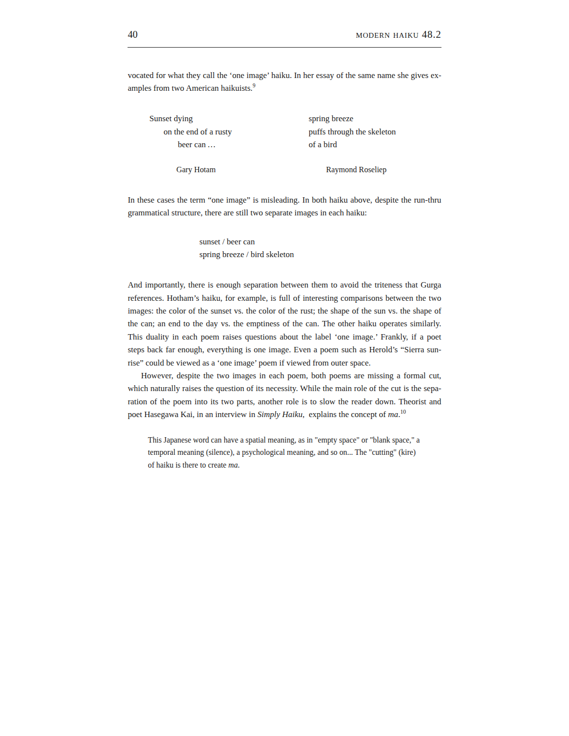40 Modern Haiku 48.2
vocated for what they call the ‘one image’ haiku. In her essay of the same name she gives examples from two American haikuists.9
Sunset dying
on the end of a rusty
beer can …
Gary Hotam
spring breeze
puffs through the skeleton
of a bird
Raymond Roseliep
In these cases the term “one image” is misleading. In both haiku above, despite the run-thru grammatical structure, there are still two separate images in each haiku:
sunset / beer can
spring breeze / bird skeleton
And importantly, there is enough separation between them to avoid the triteness that Gurga references. Hotham’s haiku, for example, is full of interesting comparisons between the two images: the color of the sunset vs. the color of the rust; the shape of the sun vs. the shape of the can; an end to the day vs. the emptiness of the can. The other haiku operates similarly. This duality in each poem raises questions about the label ‘one image.’ Frankly, if a poet steps back far enough, everything is one image. Even a poem such as Herold’s “Sierra sunrise” could be viewed as a ‘one image’ poem if viewed from outer space.
However, despite the two images in each poem, both poems are missing a formal cut, which naturally raises the question of its necessity. While the main role of the cut is the separation of the poem into its two parts, another role is to slow the reader down. Theorist and poet Hasegawa Kai, in an interview in Simply Haiku, explains the concept of ma.10
This Japanese word can have a spatial meaning, as in "empty space" or "blank space," a temporal meaning (silence), a psychological meaning, and so on... The "cutting" (kire) of haiku is there to create ma.